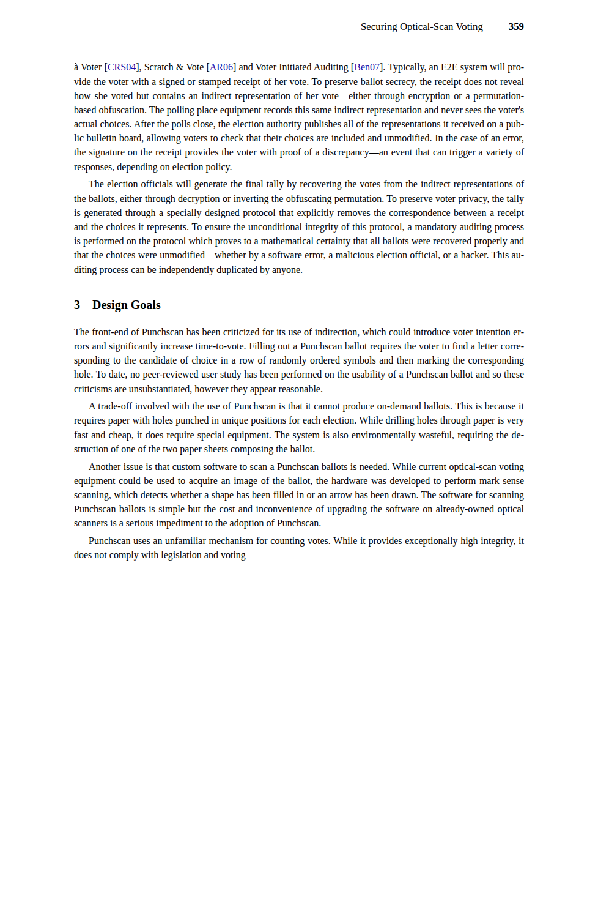Securing Optical-Scan Voting 359
à Voter [CRS04], Scratch & Vote [AR06] and Voter Initiated Auditing [Ben07]. Typically, an E2E system will provide the voter with a signed or stamped receipt of her vote. To preserve ballot secrecy, the receipt does not reveal how she voted but contains an indirect representation of her vote—either through encryption or a permutation-based obfuscation. The polling place equipment records this same indirect representation and never sees the voter's actual choices. After the polls close, the election authority publishes all of the representations it received on a public bulletin board, allowing voters to check that their choices are included and unmodified. In the case of an error, the signature on the receipt provides the voter with proof of a discrepancy—an event that can trigger a variety of responses, depending on election policy.
The election officials will generate the final tally by recovering the votes from the indirect representations of the ballots, either through decryption or inverting the obfuscating permutation. To preserve voter privacy, the tally is generated through a specially designed protocol that explicitly removes the correspondence between a receipt and the choices it represents. To ensure the unconditional integrity of this protocol, a mandatory auditing process is performed on the protocol which proves to a mathematical certainty that all ballots were recovered properly and that the choices were unmodified—whether by a software error, a malicious election official, or a hacker. This auditing process can be independently duplicated by anyone.
3 Design Goals
The front-end of Punchscan has been criticized for its use of indirection, which could introduce voter intention errors and significantly increase time-to-vote. Filling out a Punchscan ballot requires the voter to find a letter corresponding to the candidate of choice in a row of randomly ordered symbols and then marking the corresponding hole. To date, no peer-reviewed user study has been performed on the usability of a Punchscan ballot and so these criticisms are unsubstantiated, however they appear reasonable.
A trade-off involved with the use of Punchscan is that it cannot produce on-demand ballots. This is because it requires paper with holes punched in unique positions for each election. While drilling holes through paper is very fast and cheap, it does require special equipment. The system is also environmentally wasteful, requiring the destruction of one of the two paper sheets composing the ballot.
Another issue is that custom software to scan a Punchscan ballots is needed. While current optical-scan voting equipment could be used to acquire an image of the ballot, the hardware was developed to perform mark sense scanning, which detects whether a shape has been filled in or an arrow has been drawn. The software for scanning Punchscan ballots is simple but the cost and inconvenience of upgrading the software on already-owned optical scanners is a serious impediment to the adoption of Punchscan.
Punchscan uses an unfamiliar mechanism for counting votes. While it provides exceptionally high integrity, it does not comply with legislation and voting